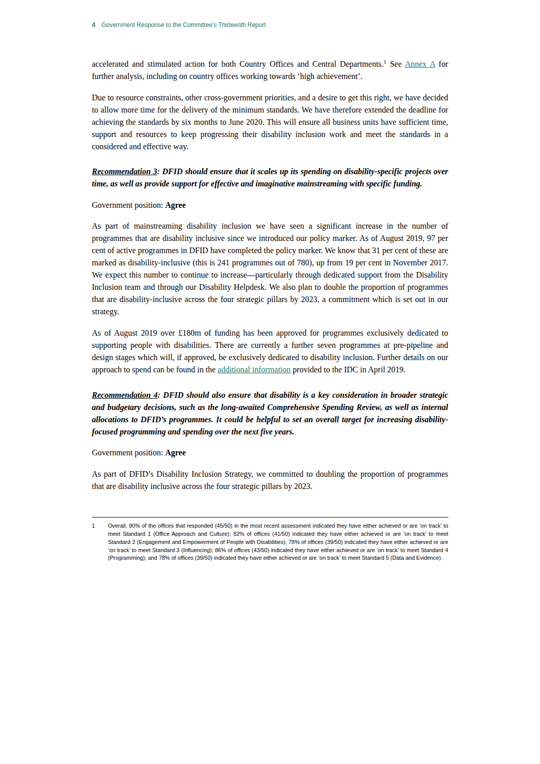4 Government Response to the Committee’s Thirteenth Report
accelerated and stimulated action for both Country Offices and Central Departments.1 See Annex A for further analysis, including on country offices working towards ‘high achievement’.
Due to resource constraints, other cross-government priorities, and a desire to get this right, we have decided to allow more time for the delivery of the minimum standards. We have therefore extended the deadline for achieving the standards by six months to June 2020. This will ensure all business units have sufficient time, support and resources to keep progressing their disability inclusion work and meet the standards in a considered and effective way.
Recommendation 3: DFID should ensure that it scales up its spending on disability-specific projects over time, as well as provide support for effective and imaginative mainstreaming with specific funding.
Government position: Agree
As part of mainstreaming disability inclusion we have seen a significant increase in the number of programmes that are disability inclusive since we introduced our policy marker. As of August 2019, 97 per cent of active programmes in DFID have completed the policy marker. We know that 31 per cent of these are marked as disability-inclusive (this is 241 programmes out of 780), up from 19 per cent in November 2017. We expect this number to continue to increase—particularly through dedicated support from the Disability Inclusion team and through our Disability Helpdesk. We also plan to double the proportion of programmes that are disability-inclusive across the four strategic pillars by 2023, a commitment which is set out in our strategy.
As of August 2019 over £180m of funding has been approved for programmes exclusively dedicated to supporting people with disabilities. There are currently a further seven programmes at pre-pipeline and design stages which will, if approved, be exclusively dedicated to disability inclusion. Further details on our approach to spend can be found in the additional information provided to the IDC in April 2019.
Recommendation 4: DFID should also ensure that disability is a key consideration in broader strategic and budgetary decisions, such as the long-awaited Comprehensive Spending Review, as well as internal allocations to DFID’s programmes. It could be helpful to set an overall target for increasing disability-focused programming and spending over the next five years.
Government position: Agree
As part of DFID’s Disability Inclusion Strategy, we committed to doubling the proportion of programmes that are disability inclusive across the four strategic pillars by 2023.
1 Overall, 90% of the offices that responded (45/50) in the most recent assessment indicated they have either achieved or are ‘on track’ to meet Standard 1 (Office Approach and Culture); 82% of offices (41/50) indicated they have either achieved or are ‘on track’ to meet Standard 2 (Engagement and Empowerment of People with Disabilities); 78% of offices (39/50) indicated they have either achieved or are ‘on track’ to meet Standard 3 (Influencing); 86% of offices (43/50) indicated they have either achieved or are ‘on track’ to meet Standard 4 (Programming); and 78% of offices (39/50) indicated they have either achieved or are ‘on track’ to meet Standard 5 (Data and Evidence).